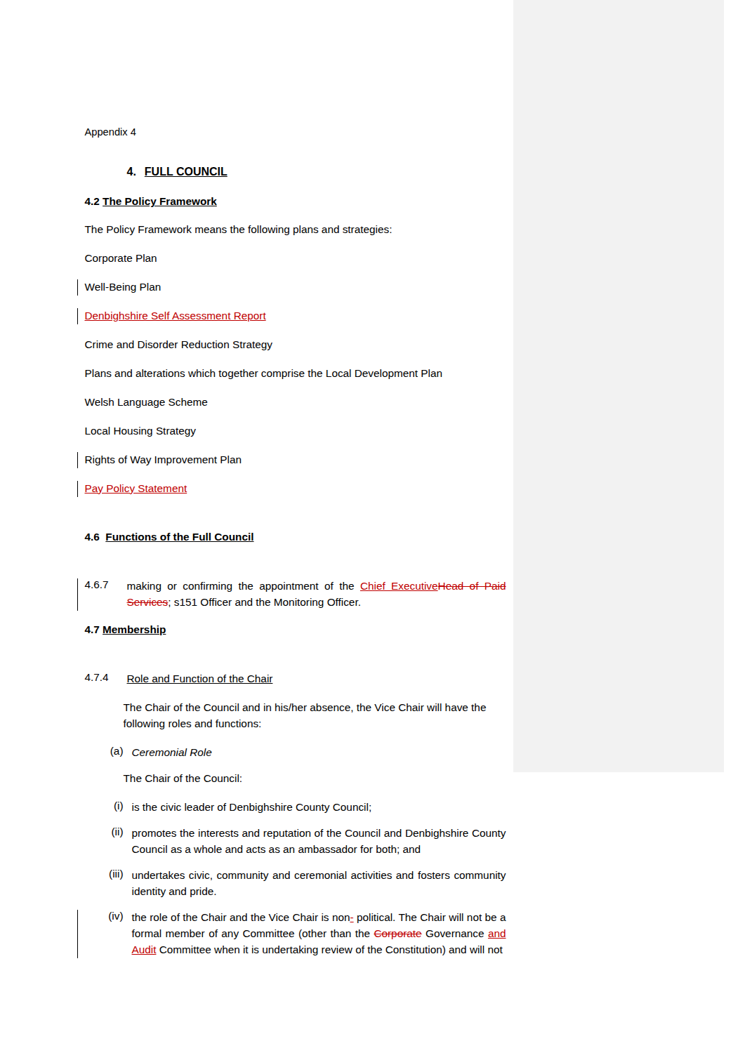Appendix 4
4. FULL COUNCIL
4.2 The Policy Framework
The Policy Framework means the following plans and strategies:
Corporate Plan
Well-Being Plan
Denbighshire Self Assessment Report
Crime and Disorder Reduction Strategy
Plans and alterations which together comprise the Local Development Plan
Welsh Language Scheme
Local Housing Strategy
Rights of Way Improvement Plan
Pay Policy Statement
4.6 Functions of the Full Council
4.6.7
making or confirming the appointment of the Chief Executive Head of Paid Services; s151 Officer and the Monitoring Officer.
4.7 Membership
4.7.4
Role and Function of the Chair
The Chair of the Council and in his/her absence, the Vice Chair will have the following roles and functions:
(a)
Ceremonial Role
The Chair of the Council:
(i)
is the civic leader of Denbighshire County Council;
(ii)
promotes the interests and reputation of the Council and Denbighshire County Council as a whole and acts as an ambassador for both; and
(iii)
undertakes civic, community and ceremonial activities and fosters community identity and pride.
(iv)
the role of the Chair and the Vice Chair is non- political. The Chair will not be a formal member of any Committee (other than the Corporate Governance and Audit Committee when it is undertaking review of the Constitution) and will not